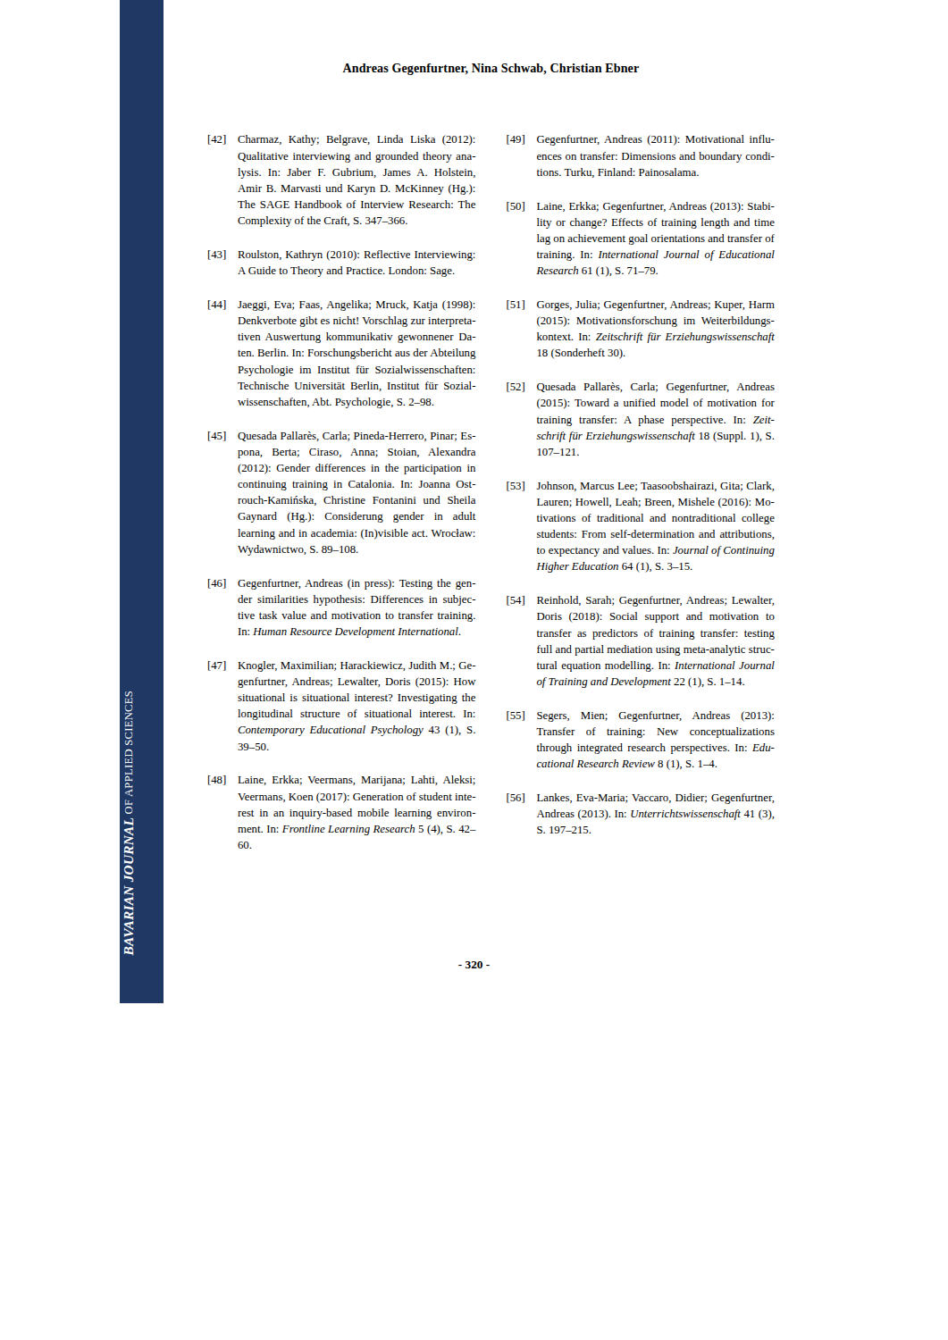BAVARIAN JOURNAL OF APPLIED SCIENCES
Andreas Gegenfurtner, Nina Schwab, Christian Ebner
[42] Charmaz, Kathy; Belgrave, Linda Liska (2012): Qualitative interviewing and grounded theory analysis. In: Jaber F. Gubrium, James A. Holstein, Amir B. Marvasti und Karyn D. McKinney (Hg.): The SAGE Handbook of Interview Research: The Complexity of the Craft, S. 347–366.
[43] Roulston, Kathryn (2010): Reflective Interviewing: A Guide to Theory and Practice. London: Sage.
[44] Jaeggi, Eva; Faas, Angelika; Mruck, Katja (1998): Denkverbote gibt es nicht! Vorschlag zur interpretativen Auswertung kommunikativ gewonnener Daten. Berlin. In: Forschungsbericht aus der Abteilung Psychologie im Institut für Sozialwissenschaften: Technische Universität Berlin, Institut für Sozialwissenschaften, Abt. Psychologie, S. 2–98.
[45] Quesada Pallarès, Carla; Pineda-Herrero, Pinar; Espona, Berta; Ciraso, Anna; Stoian, Alexandra (2012): Gender differences in the participation in continuing training in Catalonia. In: Joanna Ostrouch-Kamińska, Christine Fontanini und Sheila Gaynard (Hg.): Considerung gender in adult learning and in academia: (In)visible act. Wrocław: Wydawnictwo, S. 89–108.
[46] Gegenfurtner, Andreas (in press): Testing the gender similarities hypothesis: Differences in subjective task value and motivation to transfer training. In: Human Resource Development International.
[47] Knogler, Maximilian; Harackiewicz, Judith M.; Gegenfurtner, Andreas; Lewalter, Doris (2015): How situational is situational interest? Investigating the longitudinal structure of situational interest. In: Contemporary Educational Psychology 43 (1), S. 39–50.
[48] Laine, Erkka; Veermans, Marijana; Lahti, Aleksi; Veermans, Koen (2017): Generation of student interest in an inquiry-based mobile learning environment. In: Frontline Learning Research 5 (4), S. 42–60.
[49] Gegenfurtner, Andreas (2011): Motivational influences on transfer: Dimensions and boundary conditions. Turku, Finland: Painosalama.
[50] Laine, Erkka; Gegenfurtner, Andreas (2013): Stability or change? Effects of training length and time lag on achievement goal orientations and transfer of training. In: International Journal of Educational Research 61 (1), S. 71–79.
[51] Gorges, Julia; Gegenfurtner, Andreas; Kuper, Harm (2015): Motivationsforschung im Weiterbildungskontext. In: Zeitschrift für Erziehungswissenschaft 18 (Sonderheft 30).
[52] Quesada Pallarès, Carla; Gegenfurtner, Andreas (2015): Toward a unified model of motivation for training transfer: A phase perspective. In: Zeitschrift für Erziehungswissenschaft 18 (Suppl. 1), S. 107–121.
[53] Johnson, Marcus Lee; Taasoobshairazi, Gita; Clark, Lauren; Howell, Leah; Breen, Mishele (2016): Motivations of traditional and nontraditional college students: From self-determination and attributions, to expectancy and values. In: Journal of Continuing Higher Education 64 (1), S. 3–15.
[54] Reinhold, Sarah; Gegenfurtner, Andreas; Lewalter, Doris (2018): Social support and motivation to transfer as predictors of training transfer: testing full and partial mediation using meta-analytic structural equation modelling. In: International Journal of Training and Development 22 (1), S. 1–14.
[55] Segers, Mien; Gegenfurtner, Andreas (2013): Transfer of training: New conceptualizations through integrated research perspectives. In: Educational Research Review 8 (1), S. 1–4.
[56] Lankes, Eva-Maria; Vaccaro, Didier; Gegenfurtner, Andreas (2013). In: Unterrichtswissenschaft 41 (3), S. 197–215.
- 320 -